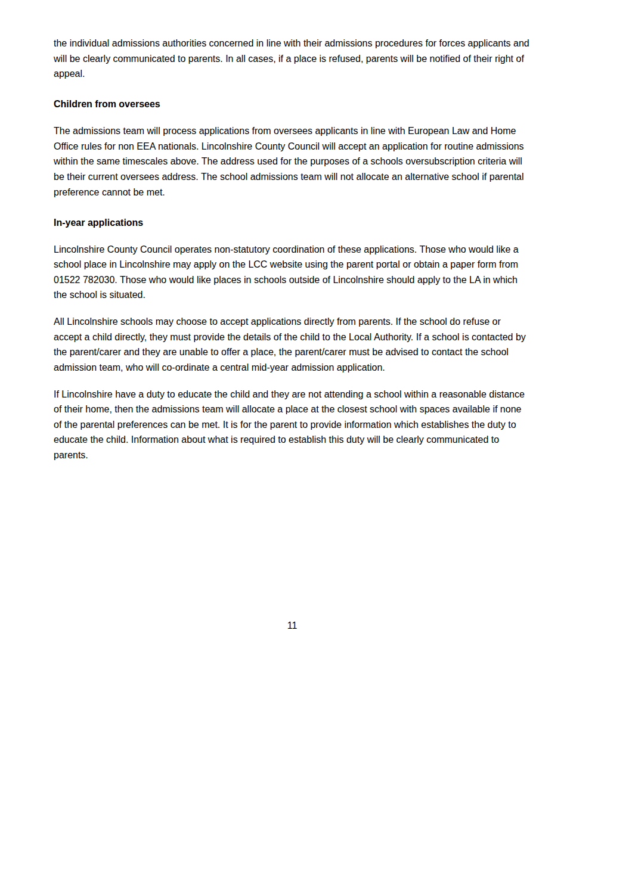the individual admissions authorities concerned in line with their admissions procedures for forces applicants and will be clearly communicated to parents. In all cases, if a place is refused, parents will be notified of their right of appeal.
Children from oversees
The admissions team will process applications from oversees applicants in line with European Law and Home Office rules for non EEA nationals. Lincolnshire County Council will accept an application for routine admissions within the same timescales above. The address used for the purposes of a schools oversubscription criteria will be their current oversees address. The school admissions team will not allocate an alternative school if parental preference cannot be met.
In-year applications
Lincolnshire County Council operates non-statutory coordination of these applications. Those who would like a school place in Lincolnshire may apply on the LCC website using the parent portal or obtain a paper form from 01522 782030. Those who would like places in schools outside of Lincolnshire should apply to the LA in which the school is situated.
All Lincolnshire schools may choose to accept applications directly from parents. If the school do refuse or accept a child directly, they must provide the details of the child to the Local Authority. If a school is contacted by the parent/carer and they are unable to offer a place, the parent/carer must be advised to contact the school admission team, who will co-ordinate a central mid-year admission application.
If Lincolnshire have a duty to educate the child and they are not attending a school within a reasonable distance of their home, then the admissions team will allocate a place at the closest school with spaces available if none of the parental preferences can be met. It is for the parent to provide information which establishes the duty to educate the child. Information about what is required to establish this duty will be clearly communicated to parents.
11